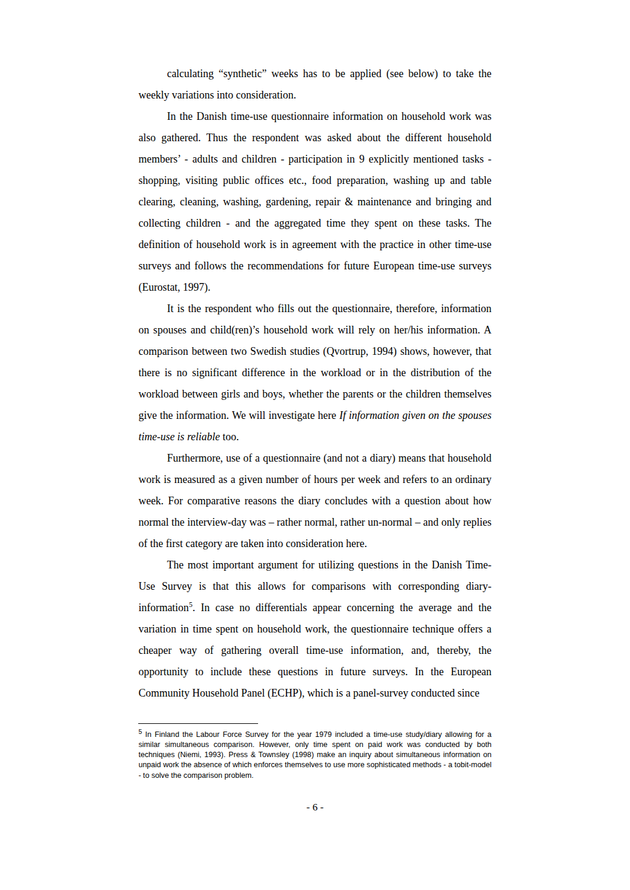calculating “synthetic” weeks has to be applied (see below) to take the weekly variations into consideration.
In the Danish time-use questionnaire information on household work was also gathered. Thus the respondent was asked about the different household members’ - adults and children - participation in 9 explicitly mentioned tasks - shopping, visiting public offices etc., food preparation, washing up and table clearing, cleaning, washing, gardening, repair & maintenance and bringing and collecting children - and the aggregated time they spent on these tasks. The definition of household work is in agreement with the practice in other time-use surveys and follows the recommendations for future European time-use surveys (Eurostat, 1997).
It is the respondent who fills out the questionnaire, therefore, information on spouses and child(ren)’s household work will rely on her/his information. A comparison between two Swedish studies (Qvortrup, 1994) shows, however, that there is no significant difference in the workload or in the distribution of the workload between girls and boys, whether the parents or the children themselves give the information. We will investigate here If information given on the spouses time-use is reliable too.
Furthermore, use of a questionnaire (and not a diary) means that household work is measured as a given number of hours per week and refers to an ordinary week. For comparative reasons the diary concludes with a question about how normal the interview-day was – rather normal, rather un-normal – and only replies of the first category are taken into consideration here.
The most important argument for utilizing questions in the Danish Time-Use Survey is that this allows for comparisons with corresponding diary-information5. In case no differentials appear concerning the average and the variation in time spent on household work, the questionnaire technique offers a cheaper way of gathering overall time-use information, and, thereby, the opportunity to include these questions in future surveys. In the European Community Household Panel (ECHP), which is a panel-survey conducted since
5 In Finland the Labour Force Survey for the year 1979 included a time-use study/diary allowing for a similar simultaneous comparison. However, only time spent on paid work was conducted by both techniques (Niemi, 1993). Press & Townsley (1998) make an inquiry about simultaneous information on unpaid work the absence of which enforces themselves to use more sophisticated methods - a tobit-model - to solve the comparison problem.
- 6 -